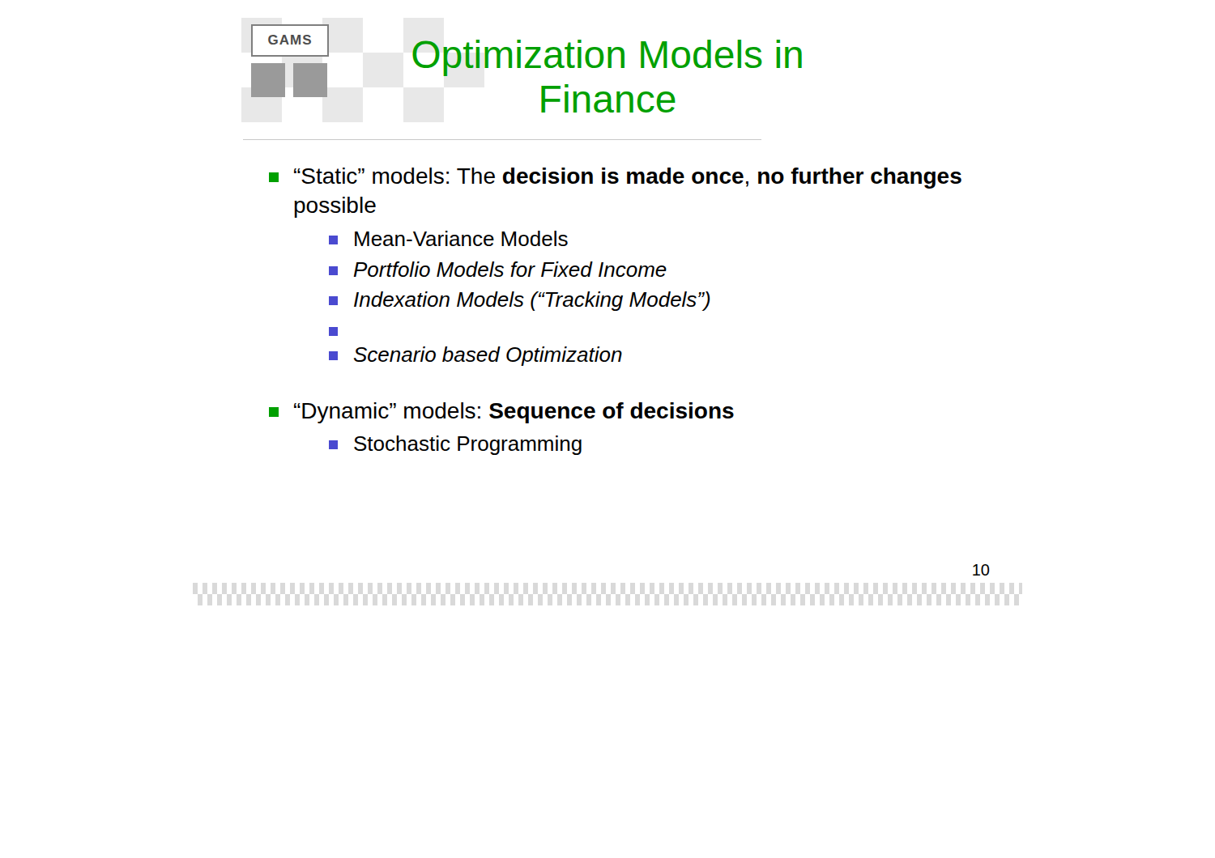GAMS
Optimization Models in
Finance
“Static” models: The decision is made once, no further changes possible
Mean-Variance Models
Portfolio Models for Fixed Income
Indexation Models (“Tracking Models”)
Scenario based Optimization
“Dynamic” models: Sequence of decisions
Stochastic Programming
10